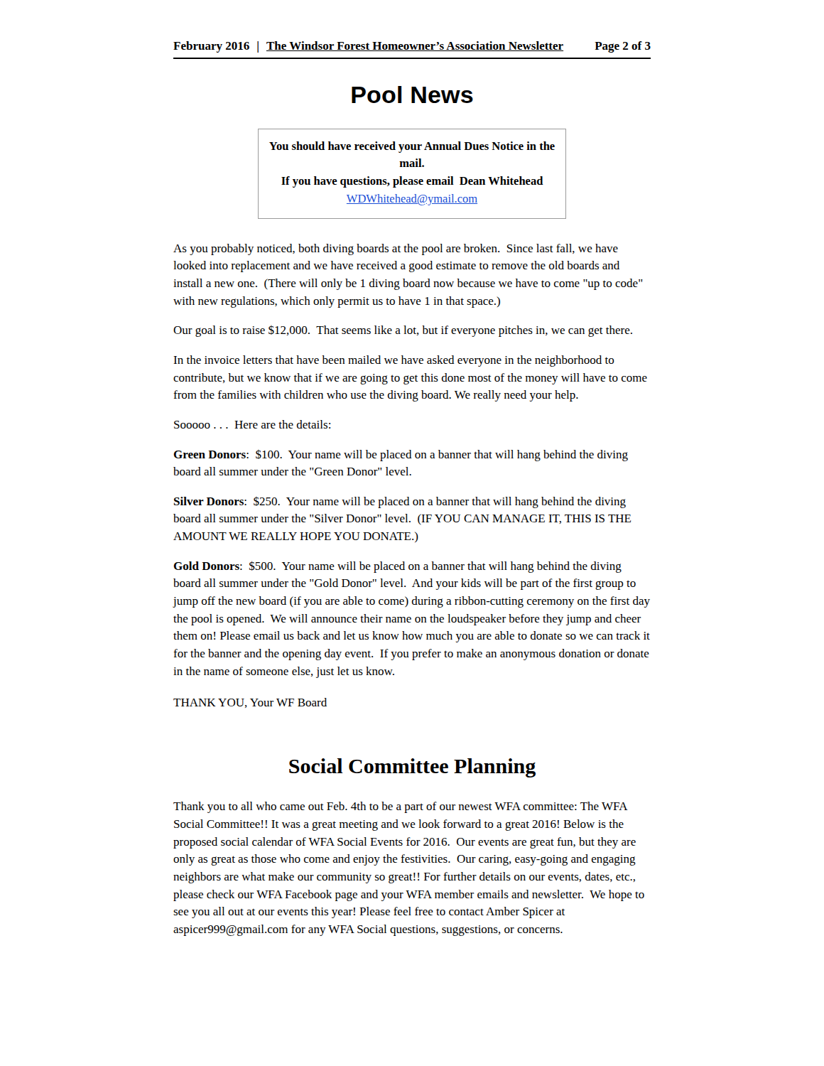February 2016 | The Windsor Forest Homeowner’s Association Newsletter Page 2 of 3
Pool News
You should have received your Annual Dues Notice in the mail.
If you have questions, please email Dean Whitehead
WDWhitehead@ymail.com
As you probably noticed, both diving boards at the pool are broken. Since last fall, we have looked into replacement and we have received a good estimate to remove the old boards and install a new one. (There will only be 1 diving board now because we have to come "up to code" with new regulations, which only permit us to have 1 in that space.)
Our goal is to raise $12,000. That seems like a lot, but if everyone pitches in, we can get there.
In the invoice letters that have been mailed we have asked everyone in the neighborhood to contribute, but we know that if we are going to get this done most of the money will have to come from the families with children who use the diving board. We really need your help.
Sooooo . . . Here are the details:
Green Donors: $100. Your name will be placed on a banner that will hang behind the diving board all summer under the "Green Donor" level.
Silver Donors: $250. Your name will be placed on a banner that will hang behind the diving board all summer under the "Silver Donor" level. (IF YOU CAN MANAGE IT, THIS IS THE AMOUNT WE REALLY HOPE YOU DONATE.)
Gold Donors: $500. Your name will be placed on a banner that will hang behind the diving board all summer under the "Gold Donor" level. And your kids will be part of the first group to jump off the new board (if you are able to come) during a ribbon-cutting ceremony on the first day the pool is opened. We will announce their name on the loudspeaker before they jump and cheer them on! Please email us back and let us know how much you are able to donate so we can track it for the banner and the opening day event. If you prefer to make an anonymous donation or donate in the name of someone else, just let us know.
THANK YOU, Your WF Board
Social Committee Planning
Thank you to all who came out Feb. 4th to be a part of our newest WFA committee: The WFA Social Committee!! It was a great meeting and we look forward to a great 2016! Below is the proposed social calendar of WFA Social Events for 2016. Our events are great fun, but they are only as great as those who come and enjoy the festivities. Our caring, easy-going and engaging neighbors are what make our community so great!! For further details on our events, dates, etc., please check our WFA Facebook page and your WFA member emails and newsletter. We hope to see you all out at our events this year! Please feel free to contact Amber Spicer at aspicer999@gmail.com for any WFA Social questions, suggestions, or concerns.